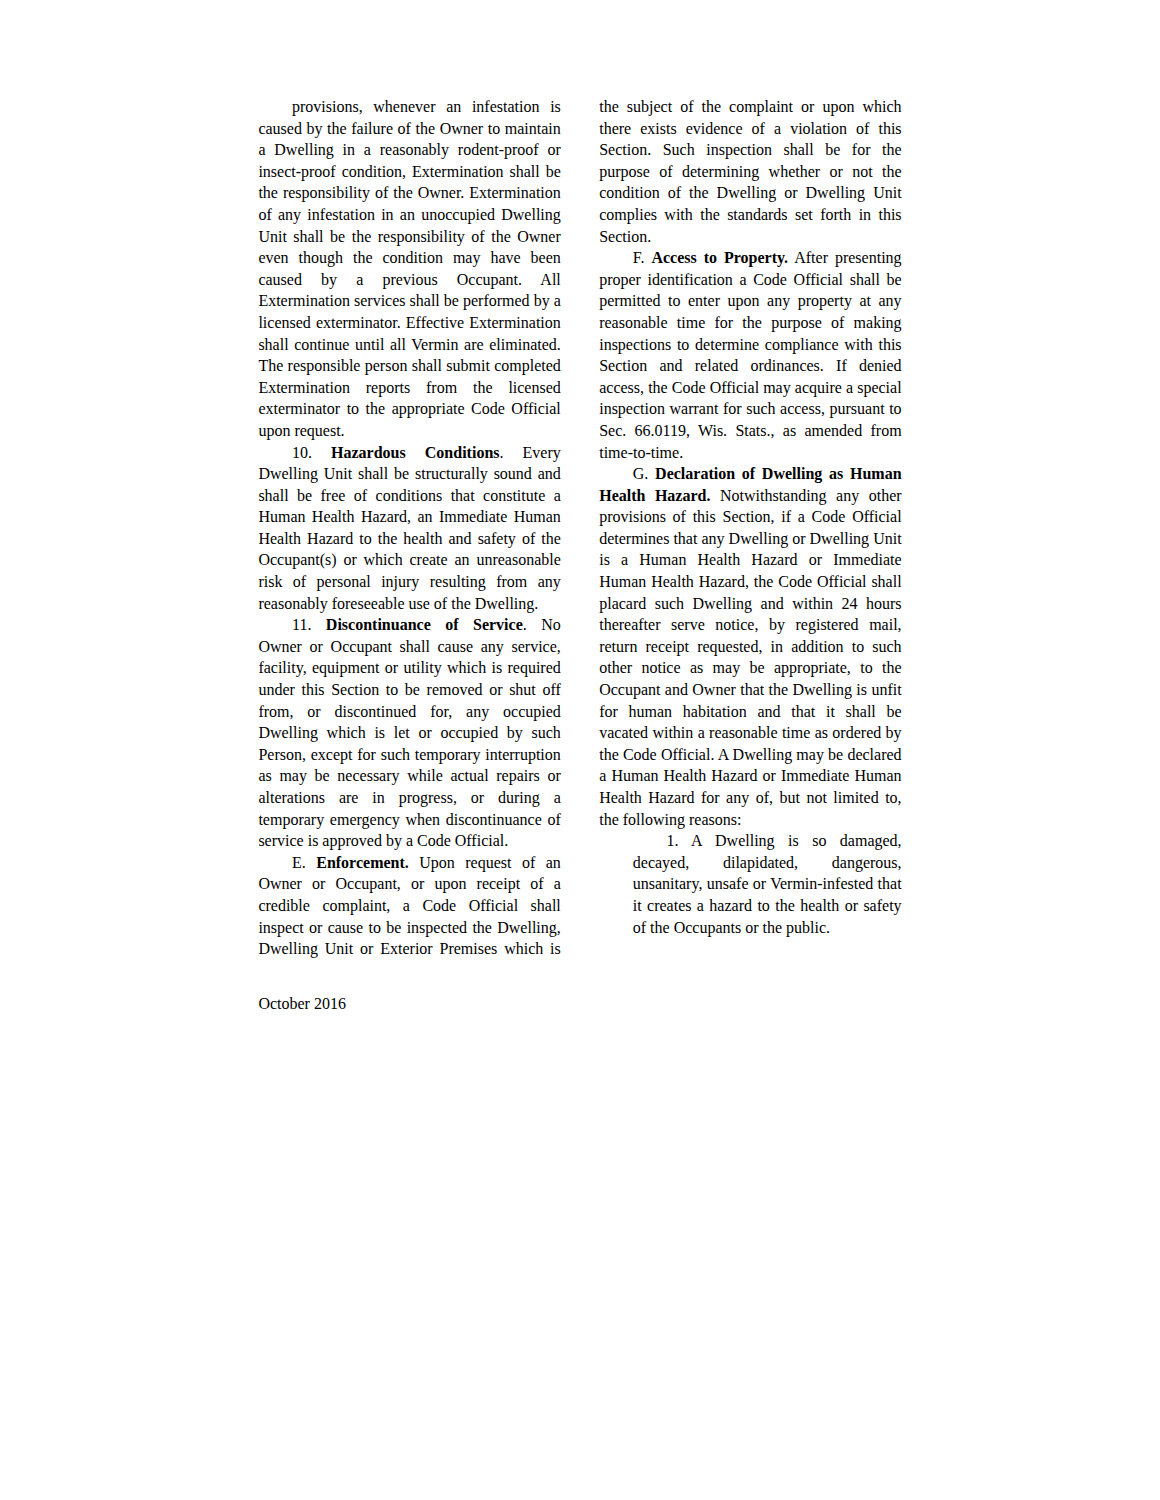provisions, whenever an infestation is caused by the failure of the Owner to maintain a Dwelling in a reasonably rodent-proof or insect-proof condition, Extermination shall be the responsibility of the Owner. Extermination of any infestation in an unoccupied Dwelling Unit shall be the responsibility of the Owner even though the condition may have been caused by a previous Occupant. All Extermination services shall be performed by a licensed exterminator. Effective Extermination shall continue until all Vermin are eliminated. The responsible person shall submit completed Extermination reports from the licensed exterminator to the appropriate Code Official upon request.
10. Hazardous Conditions. Every Dwelling Unit shall be structurally sound and shall be free of conditions that constitute a Human Health Hazard, an Immediate Human Health Hazard to the health and safety of the Occupant(s) or which create an unreasonable risk of personal injury resulting from any reasonably foreseeable use of the Dwelling.
11. Discontinuance of Service. No Owner or Occupant shall cause any service, facility, equipment or utility which is required under this Section to be removed or shut off from, or discontinued for, any occupied Dwelling which is let or occupied by such Person, except for such temporary interruption as may be necessary while actual repairs or alterations are in progress, or during a temporary emergency when discontinuance of service is approved by a Code Official.
E. Enforcement. Upon request of an Owner or Occupant, or upon receipt of a credible complaint, a Code Official shall inspect or cause to be inspected the Dwelling, Dwelling Unit or Exterior Premises which is the subject of the complaint or upon which there exists evidence of a violation of this Section. Such inspection shall be for the purpose of determining whether or not the condition of the Dwelling or Dwelling Unit complies with the standards set forth in this Section.
F. Access to Property. After presenting proper identification a Code Official shall be permitted to enter upon any property at any reasonable time for the purpose of making inspections to determine compliance with this Section and related ordinances. If denied access, the Code Official may acquire a special inspection warrant for such access, pursuant to Sec. 66.0119, Wis. Stats., as amended from time-to-time.
G. Declaration of Dwelling as Human Health Hazard. Notwithstanding any other provisions of this Section, if a Code Official determines that any Dwelling or Dwelling Unit is a Human Health Hazard or Immediate Human Health Hazard, the Code Official shall placard such Dwelling and within 24 hours thereafter serve notice, by registered mail, return receipt requested, in addition to such other notice as may be appropriate, to the Occupant and Owner that the Dwelling is unfit for human habitation and that it shall be vacated within a reasonable time as ordered by the Code Official. A Dwelling may be declared a Human Health Hazard or Immediate Human Health Hazard for any of, but not limited to, the following reasons:
1. A Dwelling is so damaged, decayed, dilapidated, dangerous, unsanitary, unsafe or Vermin-infested that it creates a hazard to the health or safety of the Occupants or the public.
October 2016